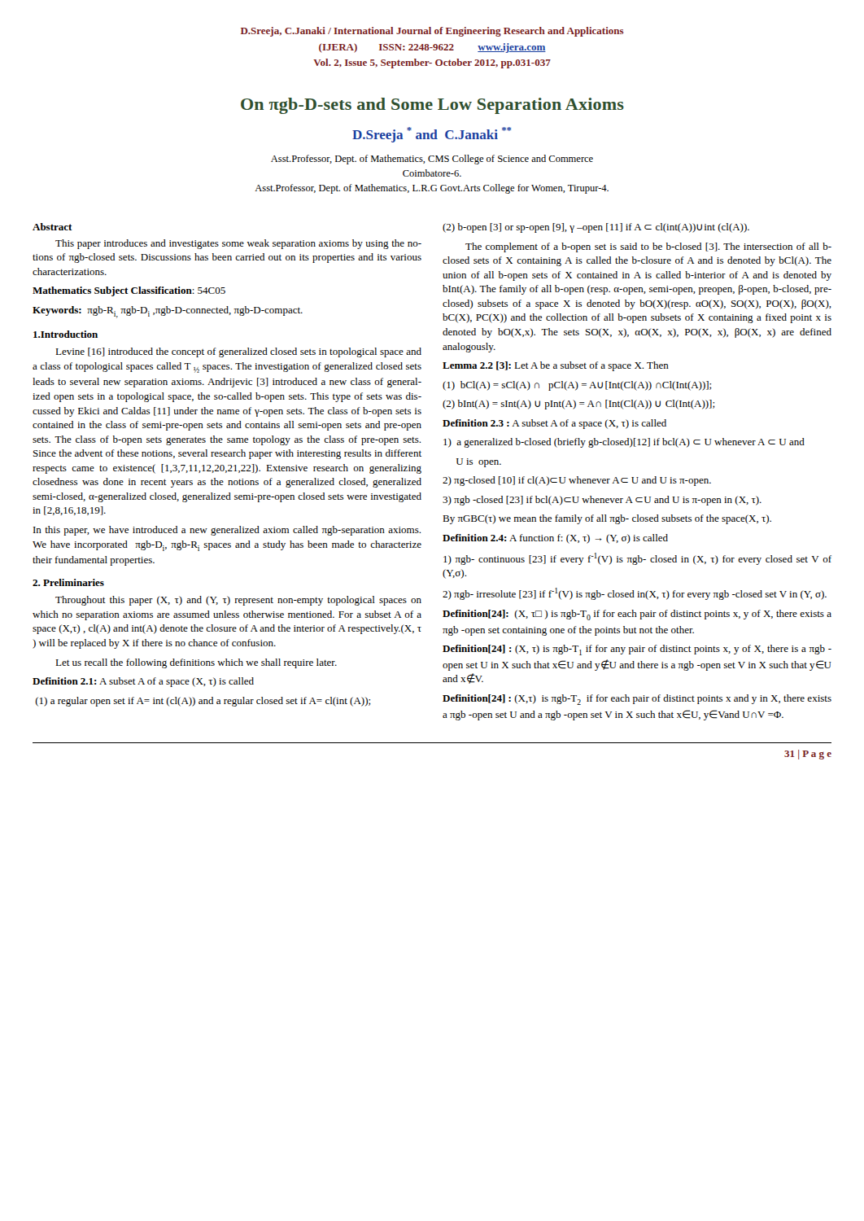D.Sreeja, C.Janaki / International Journal of Engineering Research and Applications (IJERA) ISSN: 2248-9622 www.ijera.com Vol. 2, Issue 5, September- October 2012, pp.031-037
On πgb-D-sets and Some Low Separation Axioms
D.Sreeja * and C.Janaki **
Asst.Professor, Dept. of Mathematics, CMS College of Science and Commerce
Coimbatore-6.
Asst.Professor, Dept. of Mathematics, L.R.G Govt.Arts College for Women, Tirupur-4.
Abstract
This paper introduces and investigates some weak separation axioms by using the notions of πgb-closed sets. Discussions has been carried out on its properties and its various characterizations.
Mathematics Subject Classification: 54C05
Keywords: πgb-Ri, πgb-Di ,πgb-D-connected, πgb-D-compact.
1.Introduction
Levine [16] introduced the concept of generalized closed sets in topological space and a class of topological spaces called T ½ spaces. The investigation of generalized closed sets leads to several new separation axioms. Andrijevic [3] introduced a new class of generalized open sets in a topological space, the so-called b-open sets. This type of sets was discussed by Ekici and Caldas [11] under the name of γ-open sets. The class of b-open sets is contained in the class of semi-pre-open sets and contains all semi-open sets and pre-open sets. The class of b-open sets generates the same topology as the class of pre-open sets. Since the advent of these notions, several research paper with interesting results in different respects came to existence( [1,3,7,11,12,20,21,22]). Extensive research on generalizing closedness was done in recent years as the notions of a generalized closed, generalized semi-closed, α-generalized closed, generalized semi-pre-open closed sets were investigated in [2,8,16,18,19].
In this paper, we have introduced a new generalized axiom called πgb-separation axioms. We have incorporated πgb-Di, πgb-Ri spaces and a study has been made to characterize their fundamental properties.
2. Preliminaries
Throughout this paper (X, τ) and (Y, τ) represent non-empty topological spaces on which no separation axioms are assumed unless otherwise mentioned. For a subset A of a space (X,τ) , cl(A) and int(A) denote the closure of A and the interior of A respectively.(X, τ ) will be replaced by X if there is no chance of confusion.
Let us recall the following definitions which we shall require later.
Definition 2.1: A subset A of a space (X, τ) is called
(1) a regular open set if A= int (cl(A)) and a regular closed set if A= cl(int (A));
(2) b-open [3] or sp-open [9], γ –open [11] if A ⊂ cl(int(A))∪int (cl(A)).
The complement of a b-open set is said to be b-closed [3]. The intersection of all b-closed sets of X containing A is called the b-closure of A and is denoted by bCl(A). The union of all b-open sets of X contained in A is called b-interior of A and is denoted by bInt(A). The family of all b-open (resp. α-open, semi-open, preopen, β-open, b-closed, preclosed) subsets of a space X is denoted by bO(X)(resp. αO(X), SO(X), PO(X), βO(X), bC(X), PC(X)) and the collection of all b-open subsets of X containing a fixed point x is denoted by bO(X,x). The sets SO(X, x), αO(X, x), PO(X, x), βO(X, x) are defined analogously.
Lemma 2.2 [3]: Let A be a subset of a space X. Then
(1) bCl(A) = sCl(A) ∩ pCl(A) = A∪[Int(Cl(A)) ∩Cl(Int(A))];
(2) bInt(A) = sInt(A) ∪ pInt(A) = A∩ [Int(Cl(A)) ∪ Cl(Int(A))];
Definition 2.3 : A subset A of a space (X, τ) is called
1) a generalized b-closed (briefly gb-closed)[12] if bcl(A) ⊂ U whenever A ⊂ U and
U is open.
2) πg-closed [10] if cl(A)⊂U whenever A⊂ U and U is π-open.
3) πgb -closed [23] if bcl(A)⊂U whenever A ⊂U and U is π-open in (X, τ).
By πGBC(τ) we mean the family of all πgb- closed subsets of the space(X, τ).
Definition 2.4: A function f: (X, τ) → (Y, σ) is called
1) πgb- continuous [23] if every f-1(V) is πgb- closed in (X, τ) for every closed set V of (Y,σ).
2) πgb- irresolute [23] if f-1(V) is πgb- closed in(X, τ) for every πgb -closed set V in (Y, σ).
Definition[24]: (X, τ□ ) is πgb-T0 if for each pair of distinct points x, y of X, there exists a πgb -open set containing one of the points but not the other.
Definition[24] : (X, τ) is πgb-T1 if for any pair of distinct points x, y of X, there is a πgb -open set U in X such that x∈U and y∉U and there is a πgb -open set V in X such that y∈U and x∉V.
Definition[24] : (X,τ) is πgb-T2 if for each pair of distinct points x and y in X, there exists a πgb -open set U and a πgb -open set V in X such that x∈U, y∈Vand U∩V =Φ.
31 | P a g e